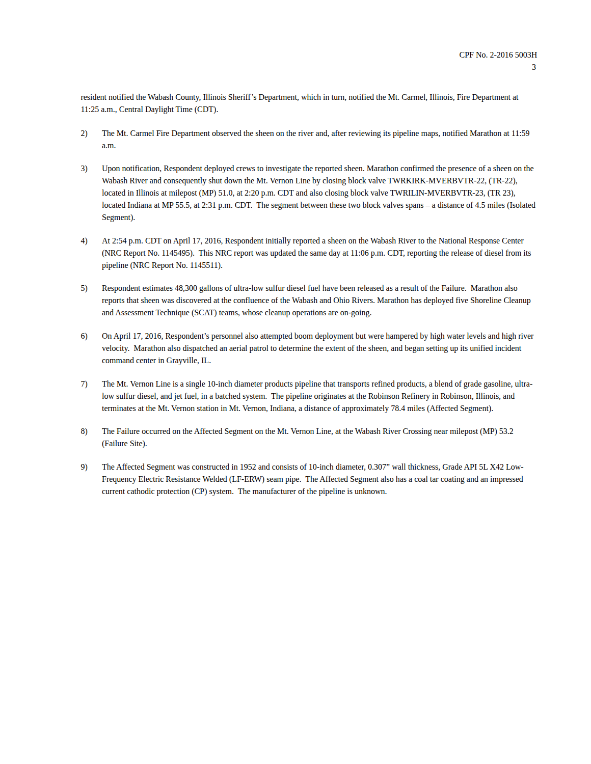CPF No. 2-2016 5003H 3
resident notified the Wabash County, Illinois Sheriff’s Department, which in turn, notified the Mt. Carmel, Illinois, Fire Department at 11:25 a.m., Central Daylight Time (CDT).
2) The Mt. Carmel Fire Department observed the sheen on the river and, after reviewing its pipeline maps, notified Marathon at 11:59 a.m.
3) Upon notification, Respondent deployed crews to investigate the reported sheen. Marathon confirmed the presence of a sheen on the Wabash River and consequently shut down the Mt. Vernon Line by closing block valve TWRKIRK-MVERBVTR-22, (TR-22), located in Illinois at milepost (MP) 51.0, at 2:20 p.m. CDT and also closing block valve TWRILIN-MVERBVTR-23, (TR 23), located Indiana at MP 55.5, at 2:31 p.m. CDT. The segment between these two block valves spans – a distance of 4.5 miles (Isolated Segment).
4) At 2:54 p.m. CDT on April 17, 2016, Respondent initially reported a sheen on the Wabash River to the National Response Center (NRC Report No. 1145495). This NRC report was updated the same day at 11:06 p.m. CDT, reporting the release of diesel from its pipeline (NRC Report No. 1145511).
5) Respondent estimates 48,300 gallons of ultra-low sulfur diesel fuel have been released as a result of the Failure. Marathon also reports that sheen was discovered at the confluence of the Wabash and Ohio Rivers. Marathon has deployed five Shoreline Cleanup and Assessment Technique (SCAT) teams, whose cleanup operations are on-going.
6) On April 17, 2016, Respondent’s personnel also attempted boom deployment but were hampered by high water levels and high river velocity. Marathon also dispatched an aerial patrol to determine the extent of the sheen, and began setting up its unified incident command center in Grayville, IL.
7) The Mt. Vernon Line is a single 10-inch diameter products pipeline that transports refined products, a blend of grade gasoline, ultra-low sulfur diesel, and jet fuel, in a batched system. The pipeline originates at the Robinson Refinery in Robinson, Illinois, and terminates at the Mt. Vernon station in Mt. Vernon, Indiana, a distance of approximately 78.4 miles (Affected Segment).
8) The Failure occurred on the Affected Segment on the Mt. Vernon Line, at the Wabash River Crossing near milepost (MP) 53.2 (Failure Site).
9) The Affected Segment was constructed in 1952 and consists of 10-inch diameter, 0.307” wall thickness, Grade API 5L X42 Low-Frequency Electric Resistance Welded (LF-ERW) seam pipe. The Affected Segment also has a coal tar coating and an impressed current cathodic protection (CP) system. The manufacturer of the pipeline is unknown.